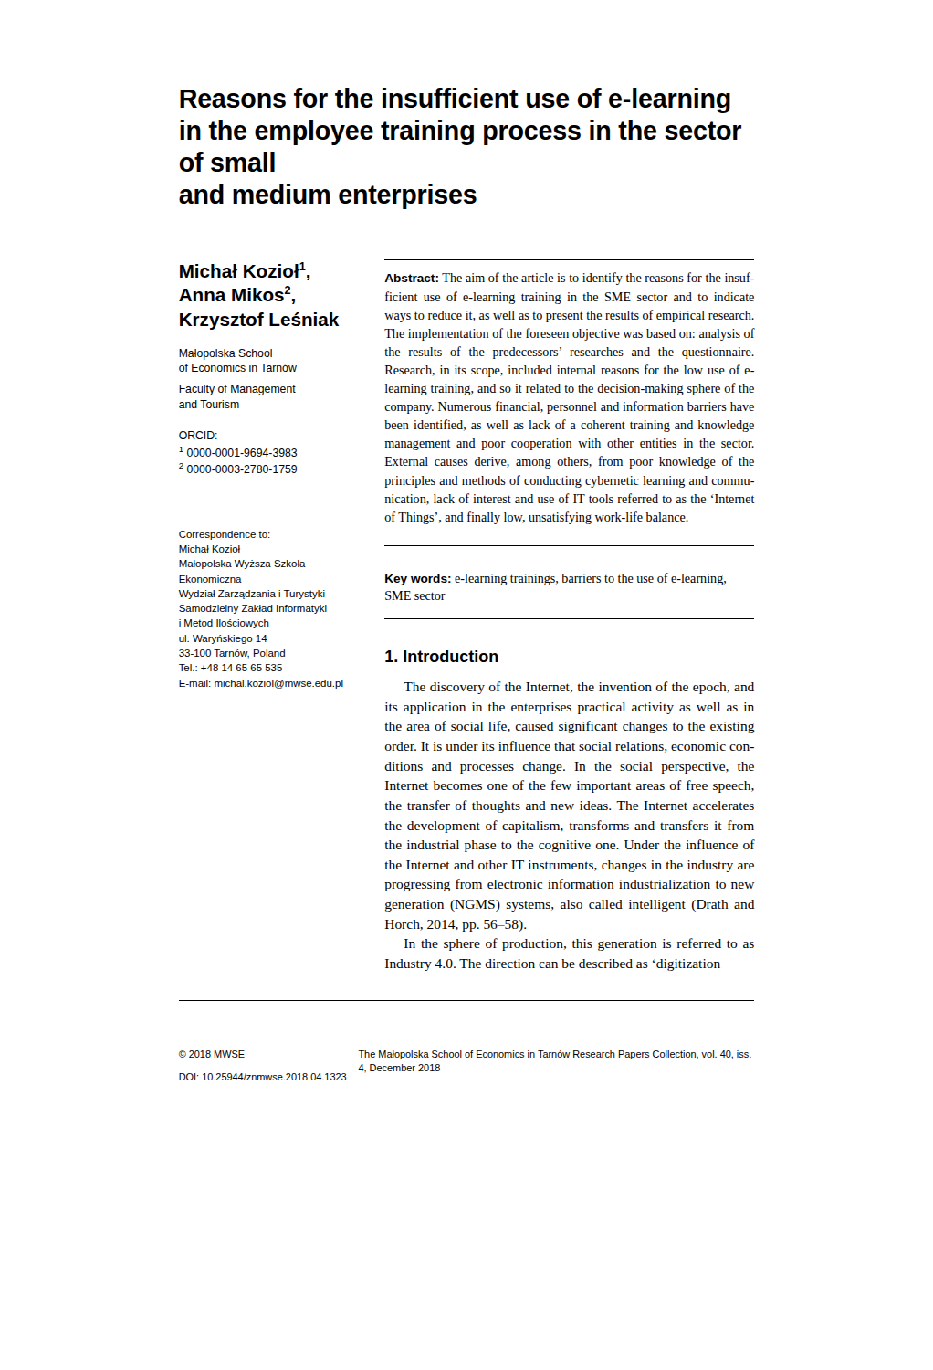Reasons for the insufficient use of e-learning
in the employee training process in the sector of small
and medium enterprises
Michał Kozioł1,
Anna Mikos2,
Krzysztof Leśniak
Małopolska School
of Economics in Tarnów
Faculty of Management
and Tourism
ORCID:
1 0000-0001-9694-3983
2 0000-0003-2780-1759
Correspondence to:
Michał Kozioł
Małopolska Wyższa Szkoła
Ekonomiczna
Wydział Zarządzania i Turystyki
Samodzielny Zakład Informatyki
i Metod Ilościowych
ul. Waryńskiego 14
33-100 Tarnów, Poland
Tel.: +48 14 65 65 535
E-mail: michal.koziol@mwse.edu.pl
Abstract: The aim of the article is to identify the reasons for the insufficient use of e-learning training in the SME sector and to indicate ways to reduce it, as well as to present the results of empirical research. The implementation of the foreseen objective was based on: analysis of the results of the predecessors’ researches and the questionnaire. Research, in its scope, included internal reasons for the low use of e-learning training, and so it related to the decision-making sphere of the company. Numerous financial, personnel and information barriers have been identified, as well as lack of a coherent training and knowledge management and poor cooperation with other entities in the sector. External causes derive, among others, from poor knowledge of the principles and methods of conducting cybernetic learning and communication, lack of interest and use of IT tools referred to as the ‘Internet of Things’, and finally low, unsatisfying work-life balance.
Key words: e-learning trainings, barriers to the use of e-learning, SME sector
1. Introduction
The discovery of the Internet, the invention of the epoch, and its application in the enterprises practical activity as well as in the area of social life, caused significant changes to the existing order. It is under its influence that social relations, economic conditions and processes change. In the social perspective, the Internet becomes one of the few important areas of free speech, the transfer of thoughts and new ideas. The Internet accelerates the development of capitalism, transforms and transfers it from the industrial phase to the cognitive one. Under the influence of the Internet and other IT instruments, changes in the industry are progressing from electronic information industrialization to new generation (NGMS) systems, also called intelligent (Drath and Horch, 2014, pp. 56–58).
In the sphere of production, this generation is referred to as Industry 4.0. The direction can be described as ‘digitization
© 2018 MWSE
DOI: 10.25944/znmwse.2018.04.1323
The Małopolska School of Economics in Tarnów Research Papers Collection, vol. 40, iss. 4, December 2018